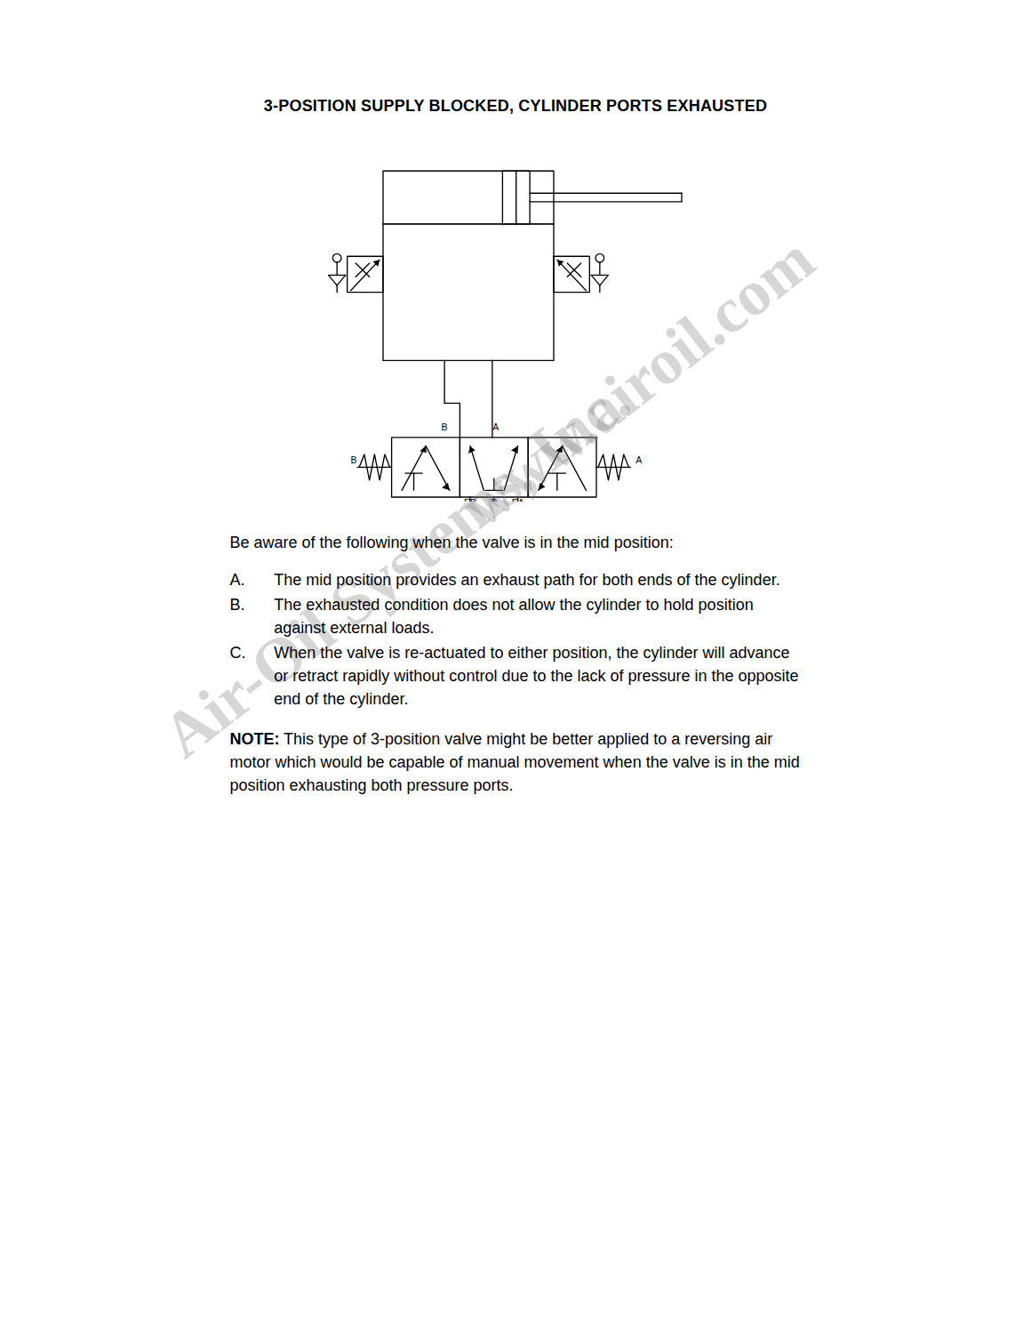3-POSITION SUPPLY BLOCKED, CYLINDER PORTS EXHAUSTED
Air-Oil Systems, Inc. www.airoil.com
B A B A EB P EA
Be aware of the following when the valve is in the mid position:
A. The mid position provides an exhaust path for both ends of the cylinder.
B. The exhausted condition does not allow the cylinder to hold position against external loads.
C. When the valve is re-actuated to either position, the cylinder will advance or retract rapidly without control due to the lack of pressure in the opposite end of the cylinder.
NOTE: This type of 3-position valve might be better applied to a reversing air motor which would be capable of manual movement when the valve is in the mid position exhausting both pressure ports.